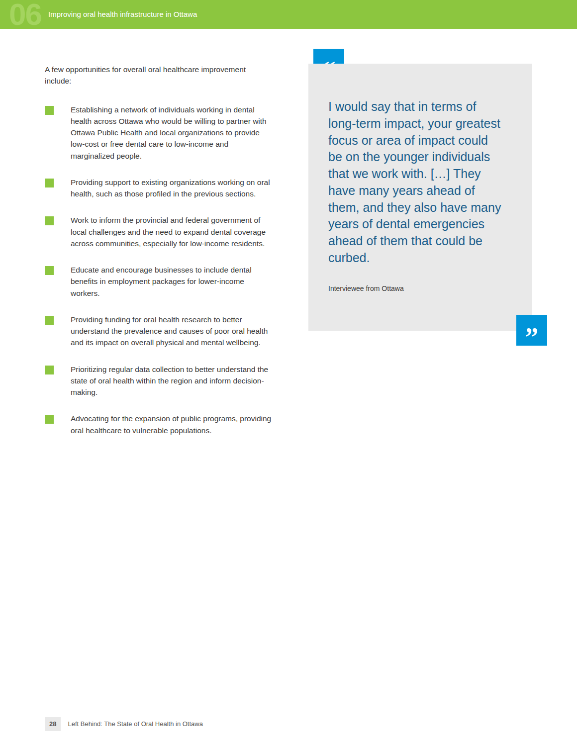06 Improving oral health infrastructure in Ottawa
A few opportunities for overall oral healthcare improvement include:
Establishing a network of individuals working in dental health across Ottawa who would be willing to partner with Ottawa Public Health and local organizations to provide low-cost or free dental care to low-income and marginalized people.
Providing support to existing organizations working on oral health, such as those profiled in the previous sections.
Work to inform the provincial and federal government of local challenges and the need to expand dental coverage across communities, especially for low-income residents.
Educate and encourage businesses to include dental benefits in employment packages for lower-income workers.
Providing funding for oral health research to better understand the prevalence and causes of poor oral health and its impact on overall physical and mental wellbeing.
Prioritizing regular data collection to better understand the state of oral health within the region and inform decision-making.
Advocating for the expansion of public programs, providing oral healthcare to vulnerable populations.
“
I would say that in terms of long-term impact, your greatest focus or area of impact could be on the younger individuals that we work with. […] They have many years ahead of them, and they also have many years of dental emergencies ahead of them that could be curbed.
Interviewee from Ottawa
”
28 Left Behind: The State of Oral Health in Ottawa